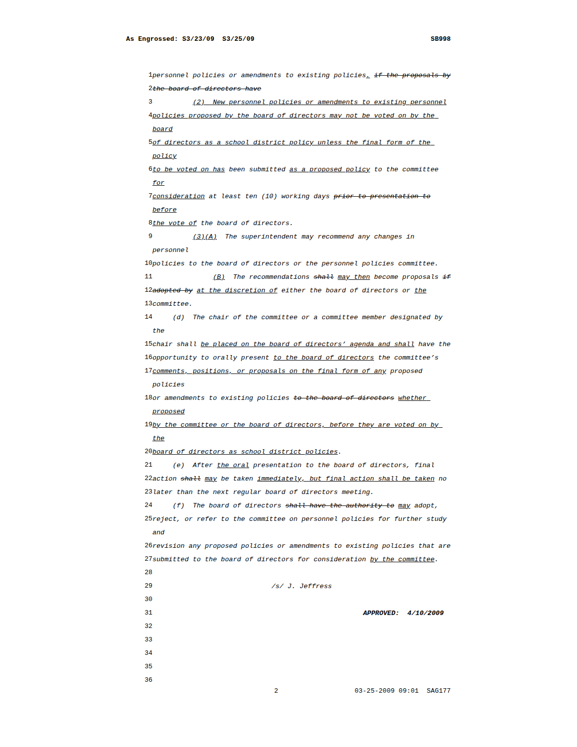As Engrossed: S3/23/09 S3/25/09 SB998
| 1 | personnel policies or amendments to existing policies . if the proposals by |
| 2 | the board of directors have |
| 3 | (2) New personnel policies or amendments to existing personnel |
| 4 | policies proposed by the board of directors may not be voted on by the board |
| 5 | of directors as a school district policy unless the final form of the policy |
| 6 | to be voted on has been submitted as a proposed policy to the committee for |
| 7 | consideration at least ten (10) working days prior to presentation to before |
| 8 | the vote of the board of directors. |
| 9 | (3)(A) The superintendent may recommend any changes in personnel |
| 10 | policies to the board of directors or the personnel policies committee. |
| 11 | (B) The recommendations shall may then become proposals if |
| 12 | adopted by at the discretion of either the board of directors or the |
| 13 | committee. |
| 14 | (d) The chair of the committee or a committee member designated by the |
| 15 | chair shall be placed on the board of directors’ agenda and shall have the |
| 16 | opportunity to orally present to the board of directors the committee’s |
| 17 | comments, positions, or proposals on the final form of any proposed policies |
| 18 | or amendments to existing policies to the board of directors whether proposed |
| 19 | by the committee or the board of directors, before they are voted on by the |
| 20 | board of directors as school district policies . |
| 21 | (e) After the oral presentation to the board of directors, final |
| 22 | action shall may be taken immediately, but final action shall be taken no |
| 23 | later than the next regular board of directors meeting. |
| 24 | (f) The board of directors shall have the authority to may adopt, |
| 25 | reject, or refer to the committee on personnel policies for further study and |
| 26 | revision any proposed policies or amendments to existing policies that are |
| 27 | submitted to the board of directors for consideration by the committee . |
| 28 | |
| 29 | /s/ J. Jeffress |
| 30 | |
| 31 | APPROVED: 4/10/2009 |
| 32 | |
| 33 | |
| 34 | |
| 35 | |
| 36 | |
2 03-25-2009 09:01 SAG177